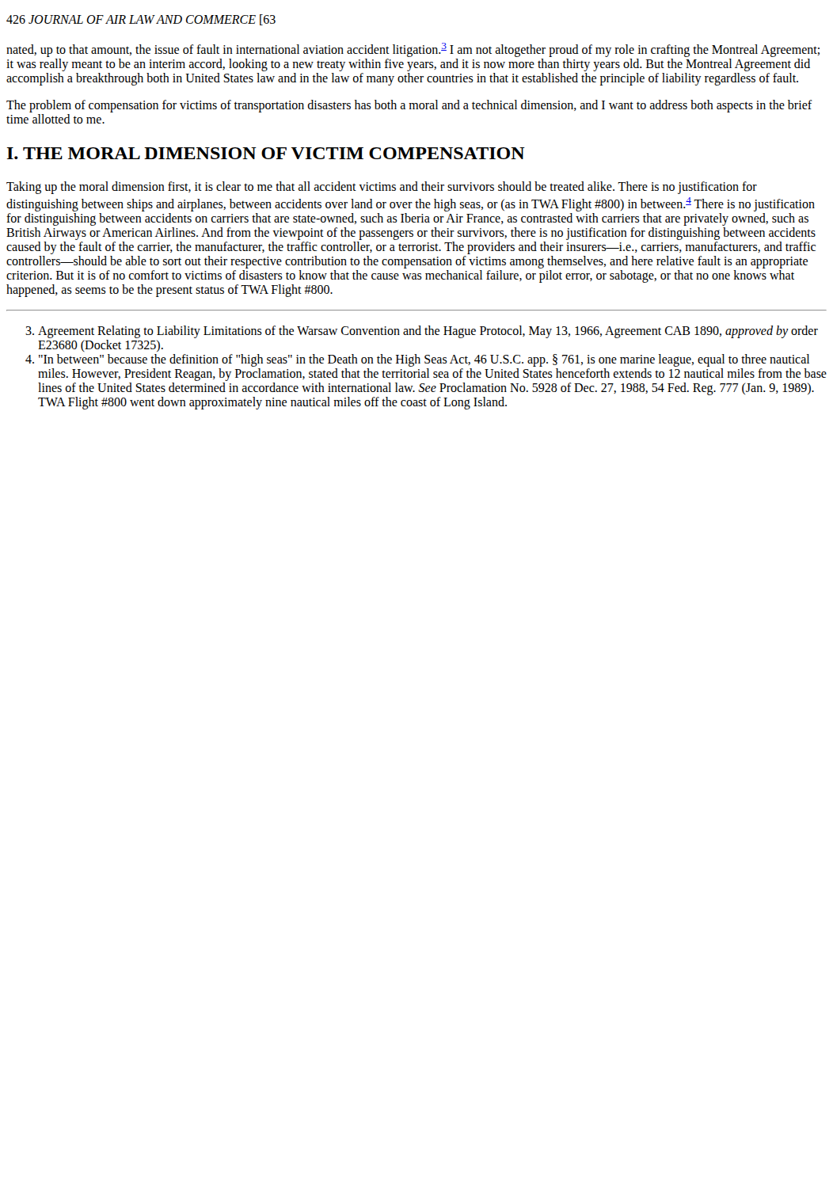426 JOURNAL OF AIR LAW AND COMMERCE [63
nated, up to that amount, the issue of fault in international aviation accident litigation.3 I am not altogether proud of my role in crafting the Montreal Agreement; it was really meant to be an interim accord, looking to a new treaty within five years, and it is now more than thirty years old. But the Montreal Agreement did accomplish a breakthrough both in United States law and in the law of many other countries in that it established the principle of liability regardless of fault.
The problem of compensation for victims of transportation disasters has both a moral and a technical dimension, and I want to address both aspects in the brief time allotted to me.
I. THE MORAL DIMENSION OF VICTIM COMPENSATION
Taking up the moral dimension first, it is clear to me that all accident victims and their survivors should be treated alike. There is no justification for distinguishing between ships and airplanes, between accidents over land or over the high seas, or (as in TWA Flight #800) in between.4 There is no justification for distinguishing between accidents on carriers that are state-owned, such as Iberia or Air France, as contrasted with carriers that are privately owned, such as British Airways or American Airlines. And from the viewpoint of the passengers or their survivors, there is no justification for distinguishing between accidents caused by the fault of the carrier, the manufacturer, the traffic controller, or a terrorist. The providers and their insurers—i.e., carriers, manufacturers, and traffic controllers—should be able to sort out their respective contribution to the compensation of victims among themselves, and here relative fault is an appropriate criterion. But it is of no comfort to victims of disasters to know that the cause was mechanical failure, or pilot error, or sabotage, or that no one knows what happened, as seems to be the present status of TWA Flight #800.
Agreement Relating to Liability Limitations of the Warsaw Convention and the Hague Protocol, May 13, 1966, Agreement CAB 1890, approved by order E23680 (Docket 17325).
"In between" because the definition of "high seas" in the Death on the High Seas Act, 46 U.S.C. app. § 761, is one marine league, equal to three nautical miles. However, President Reagan, by Proclamation, stated that the territorial sea of the United States henceforth extends to 12 nautical miles from the base lines of the United States determined in accordance with international law. See Proclamation No. 5928 of Dec. 27, 1988, 54 Fed. Reg. 777 (Jan. 9, 1989). TWA Flight #800 went down approximately nine nautical miles off the coast of Long Island.